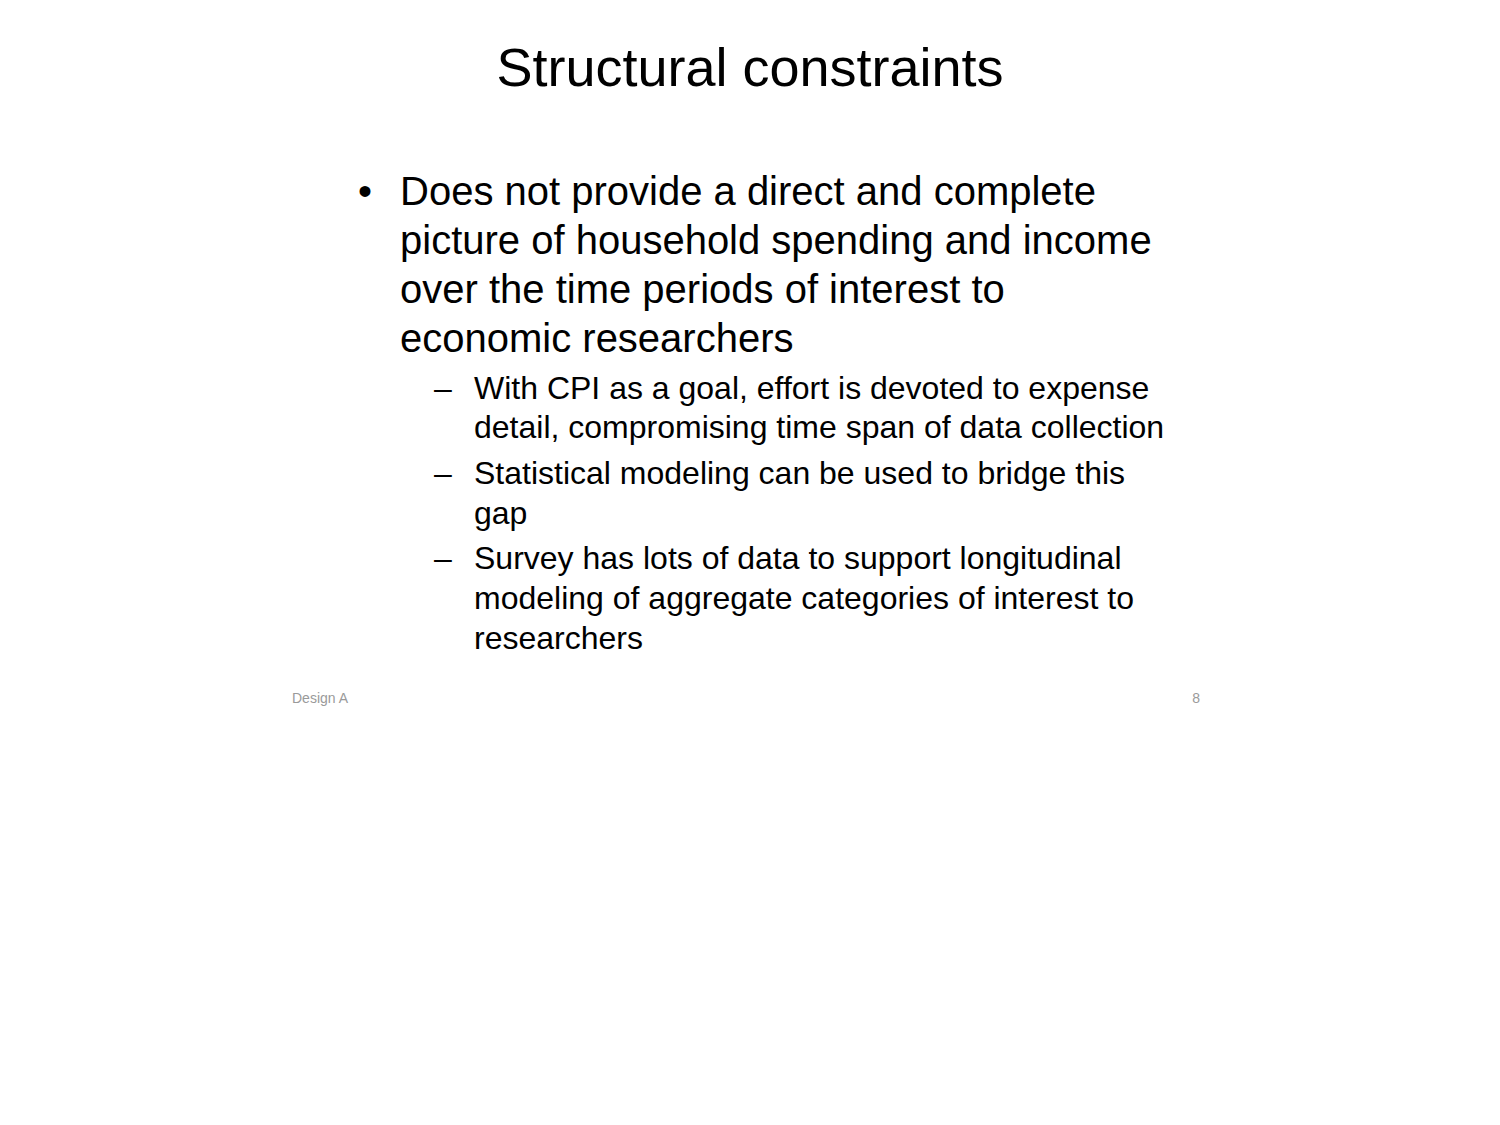Structural constraints
Does not provide a direct and complete picture of household spending and income over the time periods of interest to economic researchers
With CPI as a goal, effort is devoted to expense detail, compromising time span of data collection
Statistical modeling can be used to bridge this gap
Survey has lots of data to support longitudinal modeling of aggregate categories of interest to researchers
Design A
8